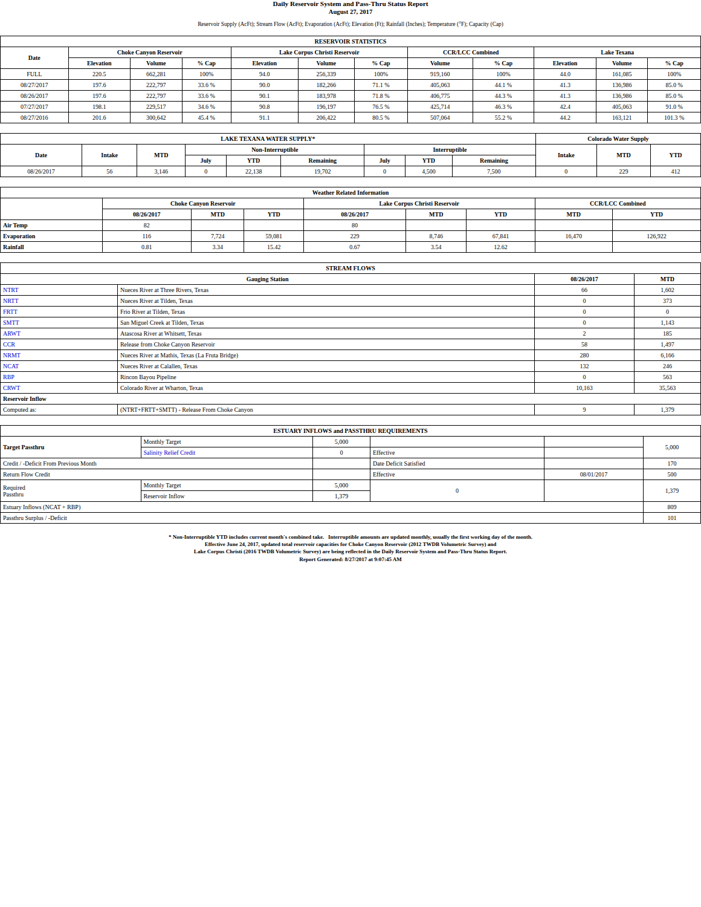Daily Reservoir System and Pass-Thru Status Report
August 27, 2017
Reservoir Supply (AcFt); Stream Flow (AcFt); Evaporation (AcFt); Elevation (Ft); Rainfall (Inches); Temperature (°F); Capacity (Cap)
RESERVOIR STATISTICS
| Date | Choke Canyon Reservoir | Lake Corpus Christi Reservoir | CCR/LCC Combined | Lake Texana |
| --- | --- | --- | --- | --- |
| Elevation | Volume | % Cap | Elevation | Volume | % Cap | Volume | % Cap | Elevation | Volume | % Cap |
| FULL | 220.5 | 662,281 | 100% | 94.0 | 256,339 | 100% | 919,160 | 100% | 44.0 | 161,085 | 100% |
| 08/27/2017 | 197.6 | 222,797 | 33.6 % | 90.0 | 182,266 | 71.1 % | 405,063 | 44.1 % | 41.3 | 136,986 | 85.0 % |
| 08/26/2017 | 197.6 | 222,797 | 33.6 % | 90.1 | 183,978 | 71.8 % | 406,775 | 44.3 % | 41.3 | 136,986 | 85.0 % |
| 07/27/2017 | 198.1 | 229,517 | 34.6 % | 90.8 | 196,197 | 76.5 % | 425,714 | 46.3 % | 42.4 | 405,063 | 91.0 % |
| 08/27/2016 | 201.6 | 300,642 | 45.4 % | 91.1 | 206,422 | 80.5 % | 507,064 | 55.2 % | 44.2 | 163,121 | 101.3 % |
| LAKE TEXANA WATER SUPPLY* | Colorado Water Supply |
| --- | --- |
| Date | Intake | MTD | Non-Interruptible | Interruptible | Intake | MTD | YTD |
| July | YTD | Remaining | July | YTD | Remaining |
| 08/26/2017 | 56 | 3,146 | 0 | 22,138 | 19,702 | 0 | 4,500 | 7,500 | 0 | 229 | 412 |
Weather Related Information
| | Choke Canyon Reservoir | Lake Corpus Christi Reservoir | CCR/LCC Combined |
| --- | --- | --- | --- |
| 08/26/2017 | MTD | YTD | 08/26/2017 | MTD | YTD | MTD | YTD |
| Air Temp | 82 | | | 80 | | | | |
| Evaporation | 116 | 7,724 | 59,081 | 229 | 8,746 | 67,841 | 16,470 | 126,922 |
| Rainfall | 0.81 | 3.34 | 15.42 | 0.67 | 3.54 | 12.62 | | |
STREAM FLOWS
| Gauging Station | 08/26/2017 | MTD |
| --- | --- | --- |
| NTRT | Nueces River at Three Rivers, Texas | 66 | 1,602 |
| NRTT | Nueces River at Tilden, Texas | 0 | 373 |
| FRTT | Frio River at Tilden, Texas | 0 | 0 |
| SMTT | San Miguel Creek at Tilden, Texas | 0 | 1,143 |
| ARWT | Atascosa River at Whitsett, Texas | 2 | 185 |
| CCR | Release from Choke Canyon Reservoir | 58 | 1,497 |
| NRMT | Nueces River at Mathis, Texas (La Fruta Bridge) | 280 | 6,166 |
| NCAT | Nueces River at Calallen, Texas | 132 | 246 |
| RBP | Rincon Bayou Pipeline | 0 | 563 |
| CRWT | Colorado River at Wharton, Texas | 10,163 | 35,563 |
| Reservoir Inflow |
| Computed as: | (NTRT+FRTT+SMTT) - Release From Choke Canyon | 9 | 1,379 |
ESTUARY INFLOWS and PASSTHRU REQUIREMENTS
| Target Passthru | Monthly Target | 5,000 | | | 5,000 |
| Salinity Relief Credit | 0 | Effective | |
| Credit / -Deficit From Previous Month | | Date Deficit Satisfied | | 170 |
| Return Flow Credit | | Effective | 08/01/2017 | 500 |
| Required Passthru | Monthly Target | 5,000 | 0 | | 1,379 |
| Reservoir Inflow | 1,379 |
| Estuary Inflows (NCAT + RBP) | 809 |
| Passthru Surplus / -Deficit | 101 |
* Non-Interruptible YTD includes current month's combined take. Interruptible amounts are updated monthly, usually the first working day of the month.
Effective June 24, 2017, updated total reservoir capacities for Choke Canyon Reservoir (2012 TWDB Volumetric Survey) and
Lake Corpus Christi (2016 TWDB Volumetric Survey) are being reflected in the Daily Reservoir System and Pass-Thru Status Report.
Report Generated: 8/27/2017 at 9:07:45 AM